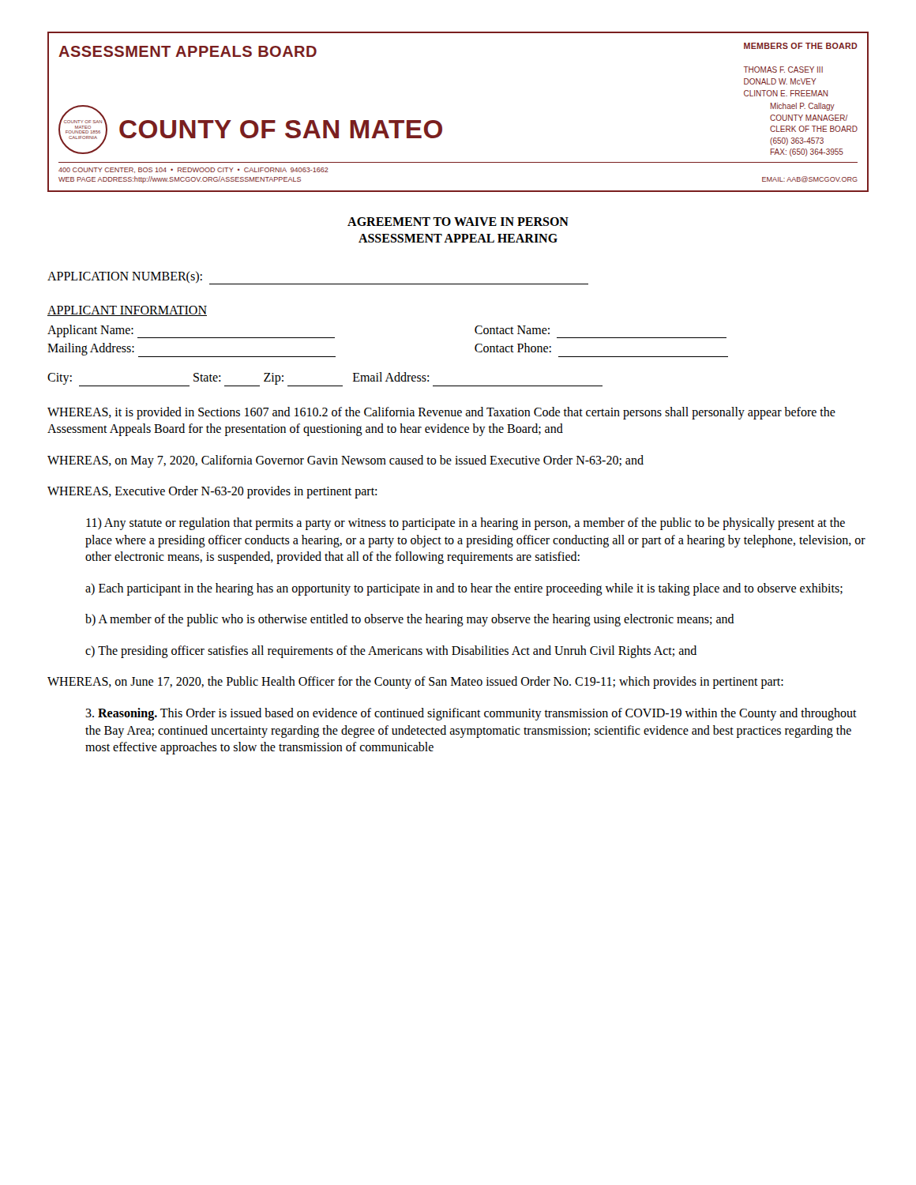ASSESSMENT APPEALS BOARD
MEMBERS OF THE BOARD
THOMAS F. CASEY III
DONALD W. McVEY
CLINTON E. FREEMAN
COUNTY OF SAN MATEO
FOUNDED 1856
CALIFORNIA
COUNTY OF SAN MATEO
Michael P. Callagy
COUNTY MANAGER/
CLERK OF THE BOARD
(650) 363-4573
FAX: (650) 364-3955
400 COUNTY CENTER, BOS 104 • REDWOOD CITY • CALIFORNIA 94063-1662
WEB PAGE ADDRESS:http://www.SMCGOV.ORG/ASSESSMENTAPPEALS
EMAIL: AAB@SMCGOV.ORG
Agreement to Waive In Person
Assessment Appeal Hearing
APPLICATION NUMBER(s):
APPLICANT INFORMATION
| Applicant Name: | Contact Name: |
| Mailing Address: | Contact Phone: |
City: State: Zip: Email Address:
WHEREAS, it is provided in Sections 1607 and 1610.2 of the California Revenue and Taxation Code that certain persons shall personally appear before the Assessment Appeals Board for the presentation of questioning and to hear evidence by the Board; and
WHEREAS, on May 7, 2020, California Governor Gavin Newsom caused to be issued Executive Order N-63-20; and
WHEREAS, Executive Order N-63-20 provides in pertinent part:
11) Any statute or regulation that permits a party or witness to participate in a hearing in person, a member of the public to be physically present at the place where a presiding officer conducts a hearing, or a party to object to a presiding officer conducting all or part of a hearing by telephone, television, or other electronic means, is suspended, provided that all of the following requirements are satisfied:
a) Each participant in the hearing has an opportunity to participate in and to hear the entire proceeding while it is taking place and to observe exhibits;
b) A member of the public who is otherwise entitled to observe the hearing may observe the hearing using electronic means; and
c) The presiding officer satisfies all requirements of the Americans with Disabilities Act and Unruh Civil Rights Act; and
WHEREAS, on June 17, 2020, the Public Health Officer for the County of San Mateo issued Order No. C19-11; which provides in pertinent part:
3. Reasoning. This Order is issued based on evidence of continued significant community transmission of COVID-19 within the County and throughout the Bay Area; continued uncertainty regarding the degree of undetected asymptomatic transmission; scientific evidence and best practices regarding the most effective approaches to slow the transmission of communicable